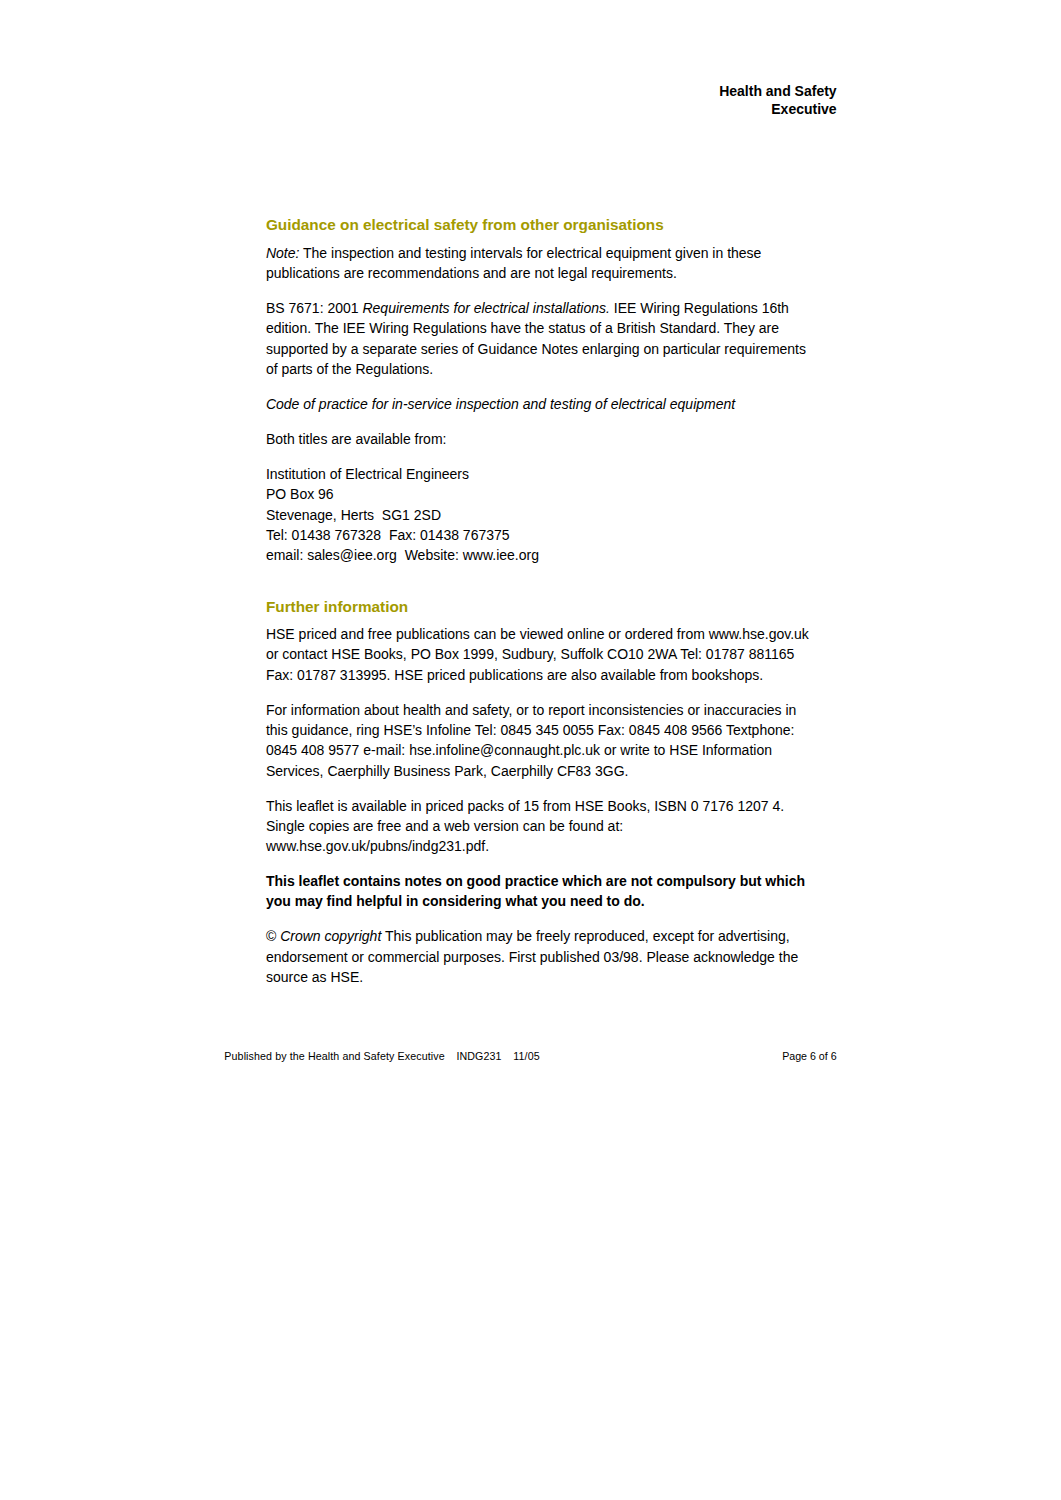Health and Safety
Executive
Guidance on electrical safety from other organisations
Note: The inspection and testing intervals for electrical equipment given in these publications are recommendations and are not legal requirements.
BS 7671: 2001 Requirements for electrical installations. IEE Wiring Regulations 16th edition. The IEE Wiring Regulations have the status of a British Standard. They are supported by a separate series of Guidance Notes enlarging on particular requirements of parts of the Regulations.
Code of practice for in-service inspection and testing of electrical equipment
Both titles are available from:
Institution of Electrical Engineers
PO Box 96
Stevenage, Herts SG1 2SD
Tel: 01438 767328 Fax: 01438 767375
email: sales@iee.org Website: www.iee.org
Further information
HSE priced and free publications can be viewed online or ordered from www.hse.gov.uk or contact HSE Books, PO Box 1999, Sudbury, Suffolk CO10 2WA Tel: 01787 881165 Fax: 01787 313995. HSE priced publications are also available from bookshops.
For information about health and safety, or to report inconsistencies or inaccuracies in this guidance, ring HSE’s Infoline Tel: 0845 345 0055 Fax: 0845 408 9566 Textphone: 0845 408 9577 e-mail: hse.infoline@connaught.plc.uk or write to HSE Information Services, Caerphilly Business Park, Caerphilly CF83 3GG.
This leaflet is available in priced packs of 15 from HSE Books, ISBN 0 7176 1207 4. Single copies are free and a web version can be found at: www.hse.gov.uk/pubns/indg231.pdf.
This leaflet contains notes on good practice which are not compulsory but which you may find helpful in considering what you need to do.
© Crown copyright This publication may be freely reproduced, except for advertising, endorsement or commercial purposes. First published 03/98. Please acknowledge the source as HSE.
Published by the Health and Safety Executive INDG231 11/05
Page 6 of 6